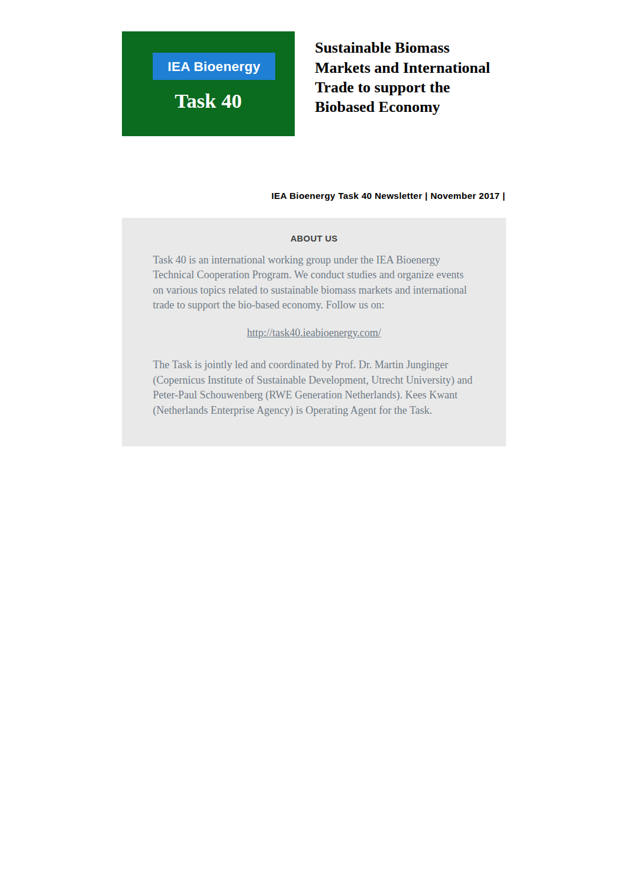IEA Bioenergy
Task 40
Sustainable Biomass Markets and International Trade to support the Biobased Economy
IEA Bioenergy Task 40 Newsletter | November 2017 |
ABOUT US
Task 40 is an international working group under the IEA Bioenergy Technical Cooperation Program. We conduct studies and organize events on various topics related to sustainable biomass markets and international trade to support the bio-based economy. Follow us on:
http://task40.ieabioenergy.com/
The Task is jointly led and coordinated by Prof. Dr. Martin Junginger (Copernicus Institute of Sustainable Development, Utrecht University) and Peter-Paul Schouwenberg (RWE Generation Netherlands). Kees Kwant (Netherlands Enterprise Agency) is Operating Agent for the Task.